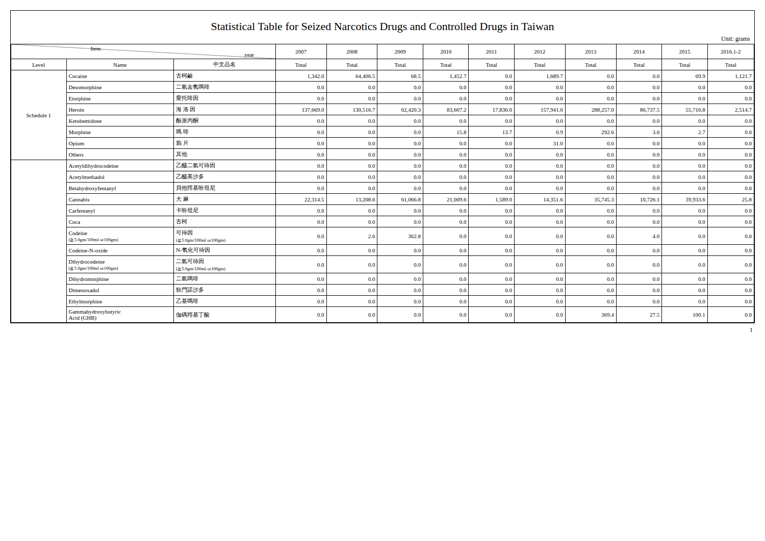Statistical Table for Seized Narcotics Drugs and Controlled Drugs in Taiwan
Unit: grams
| Item year | 2007 | 2008 | 2009 | 2010 | 2011 | 2012 | 2013 | 2014 | 2015 | 2016.1-2 |
| --- | --- | --- | --- | --- | --- | --- | --- | --- | --- | --- |
| Level | Name | 中文品名 | Total | Total | Total | Total | Total | Total | Total | Total | Total | Total |
| Schedule 1 | Cocaine | 古柯鹼 | 1,342.0 | 64,406.5 | 68.5 | 1,452.7 | 0.0 | 1,689.7 | 0.0 | 0.0 | 69.9 | 1,121.7 |
| Desomorphine | 二氫去氧嗎啡 | 0.0 | 0.0 | 0.0 | 0.0 | 0.0 | 0.0 | 0.0 | 0.0 | 0.0 | 0.0 |
| Etorphine | 愛托啡因 | 0.0 | 0.0 | 0.0 | 0.0 | 0.0 | 0.0 | 0.0 | 0.0 | 0.0 | 0.0 |
| Heroin | 海 洛 因 | 137,669.0 | 130,516.7 | 62,420.3 | 83,607.2 | 17,836.0 | 157,941.0 | 288,257.0 | 86,737.5 | 55,716.8 | 2,514.7 |
| Ketobemidone | 酚派丙酮 | 0.0 | 0.0 | 0.0 | 0.0 | 0.0 | 0.0 | 0.0 | 0.0 | 0.0 | 0.0 |
| Morphine | 嗎 啡 | 0.0 | 0.0 | 0.0 | 15.8 | 13.7 | 0.9 | 292.6 | 3.6 | 2.7 | 0.0 |
| Opium | 鴉 片 | 0.0 | 0.0 | 0.0 | 0.0 | 0.0 | 31.0 | 0.0 | 0.0 | 0.0 | 0.0 |
| Others | 其他 | 0.0 | 0.0 | 0.0 | 0.0 | 0.0 | 0.0 | 0.0 | 0.0 | 0.0 | 0.0 |
| | Acetyldihydrocodeine | 乙醯二氫可待因 | 0.0 | 0.0 | 0.0 | 0.0 | 0.0 | 0.0 | 0.0 | 0.0 | 0.0 | 0.0 |
| Acetylmethadol | 乙醯美沙多 | 0.0 | 0.0 | 0.0 | 0.0 | 0.0 | 0.0 | 0.0 | 0.0 | 0.0 | 0.0 |
| Betahydroxyfentanyl | 貝他羥基吩坦尼 | 0.0 | 0.0 | 0.0 | 0.0 | 0.0 | 0.0 | 0.0 | 0.0 | 0.0 | 0.0 |
| Cannabis | 大 麻 | 22,314.5 | 13,208.6 | 61,066.8 | 21,009.6 | 1,589.0 | 14,351.6 | 35,745.3 | 10,726.1 | 39,933.6 | 25.8 |
| Carfentanyl | 卡吩坦尼 | 0.0 | 0.0 | 0.0 | 0.0 | 0.0 | 0.0 | 0.0 | 0.0 | 0.0 | 0.0 |
| Coca | 古柯 | 0.0 | 0.0 | 0.0 | 0.0 | 0.0 | 0.0 | 0.0 | 0.0 | 0.0 | 0.0 |
| Codeine (≧5.0gm/100ml or100gm) | 可待因 (≧5.0gm/100ml or100gm) | 0.0 | 2.6 | 362.8 | 0.0 | 0.0 | 0.0 | 0.0 | 4.0 | 0.0 | 0.0 |
| Codeine-N-oxide | N-氧化可待因 | 0.0 | 0.0 | 0.0 | 0.0 | 0.0 | 0.0 | 0.0 | 0.0 | 0.0 | 0.0 |
| Dihydrocodeine (≧5.0gm/100ml or100gm) | 二氫可待因 (≧5.0gm/100ml or100gm) | 0.0 | 0.0 | 0.0 | 0.0 | 0.0 | 0.0 | 0.0 | 0.0 | 0.0 | 0.0 |
| Dihydromorphine | 二氫嗎啡 | 0.0 | 0.0 | 0.0 | 0.0 | 0.0 | 0.0 | 0.0 | 0.0 | 0.0 | 0.0 |
| Dimenoxadol | 狄門諾沙多 | 0.0 | 0.0 | 0.0 | 0.0 | 0.0 | 0.0 | 0.0 | 0.0 | 0.0 | 0.0 |
| Ethylmorphine | 乙基嗎啡 | 0.0 | 0.0 | 0.0 | 0.0 | 0.0 | 0.0 | 0.0 | 0.0 | 0.0 | 0.0 |
| Gammahydroxybutyric Acid (GHB) | 伽碼羥基丁酸 | 0.0 | 0.0 | 0.0 | 0.0 | 0.0 | 0.0 | 369.4 | 27.5 | 100.1 | 0.0 |
1